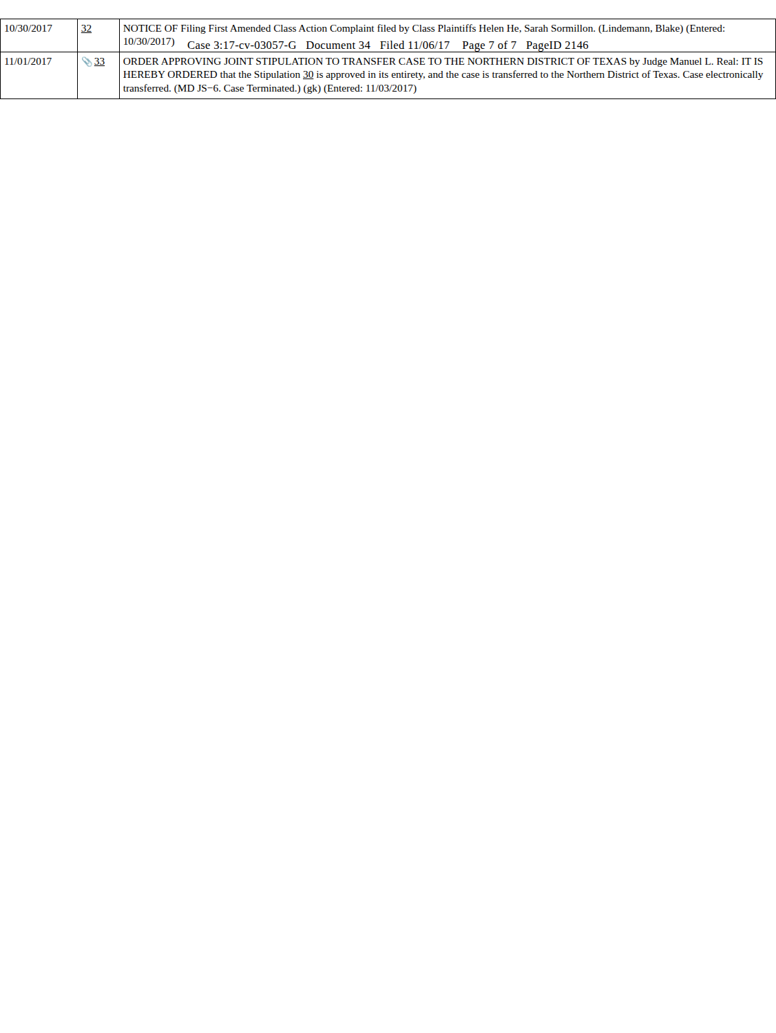Case 3:17-cv-03057-G Document 34 Filed 11/06/17 Page 7 of 7 PageID 2146
| 10/30/2017 | 32 | NOTICE OF Filing First Amended Class Action Complaint filed by Class Plaintiffs Helen He, Sarah Sormillon. (Lindemann, Blake) (Entered: 10/30/2017) |
| 11/01/2017 | 📎 33 | ORDER APPROVING JOINT STIPULATION TO TRANSFER CASE TO THE NORTHERN DISTRICT OF TEXAS by Judge Manuel L. Real: IT IS HEREBY ORDERED that the Stipulation 30 is approved in its entirety, and the case is transferred to the Northern District of Texas. Case electronically transferred. (MD JS−6. Case Terminated.) (gk) (Entered: 11/03/2017) |